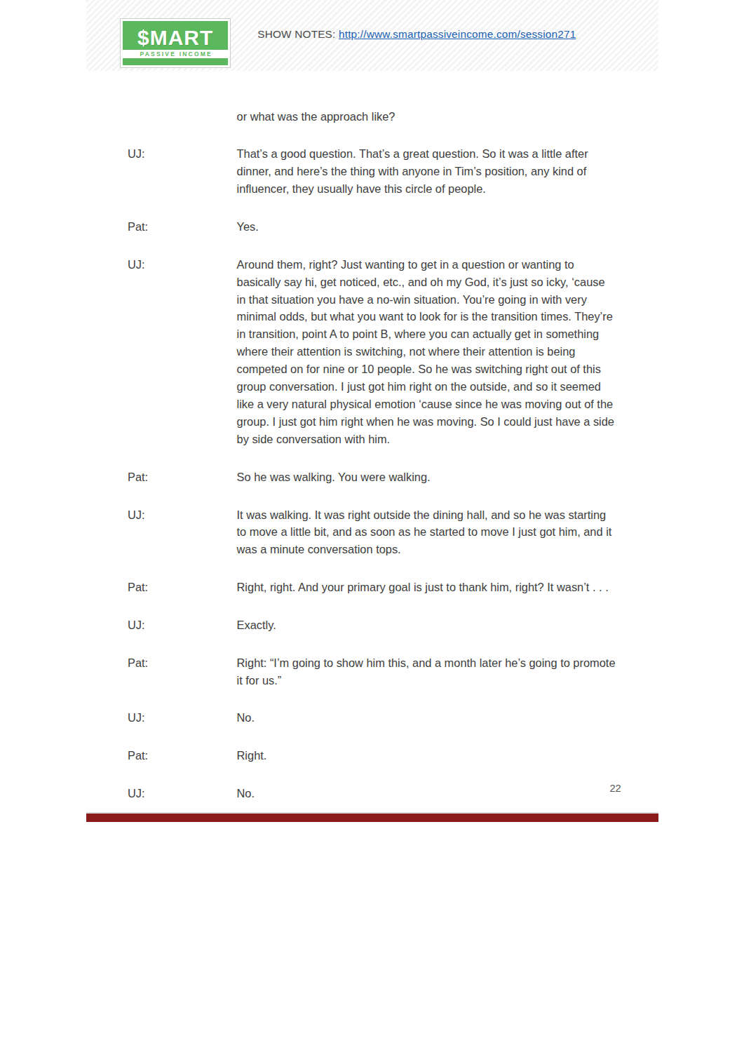$MART
PASSIVE INCOME
SHOW NOTES: http://www.smartpassiveincome.com/session271
| | or what was the approach like? |
| UJ: | That’s a good question. That’s a great question. So it was a little after dinner, and here’s the thing with anyone in Tim’s position, any kind of influencer, they usually have this circle of people. |
| Pat: | Yes. |
| UJ: | Around them, right? Just wanting to get in a question or wanting to basically say hi, get noticed, etc., and oh my God, it’s just so icky, ‘cause in that situation you have a no-win situation. You’re going in with very minimal odds, but what you want to look for is the transition times. They’re in transition, point A to point B, where you can actually get in something where their attention is switching, not where their attention is being competed on for nine or 10 people. So he was switching right out of this group conversation. I just got him right on the outside, and so it seemed like a very natural physical emotion ‘cause since he was moving out of the group. I just got him right when he was moving. So I could just have a side by side conversation with him. |
| Pat: | So he was walking. You were walking. |
| UJ: | It was walking. It was right outside the dining hall, and so he was starting to move a little bit, and as soon as he started to move I just got him, and it was a minute conversation tops. |
| Pat: | Right, right. And your primary goal is just to thank him, right? It wasn’t . . . |
| UJ: | Exactly. |
| Pat: | Right: “I’m going to show him this, and a month later he’s going to promote it for us.” |
| UJ: | No. |
| Pat: | Right. |
| UJ: | No. |
22